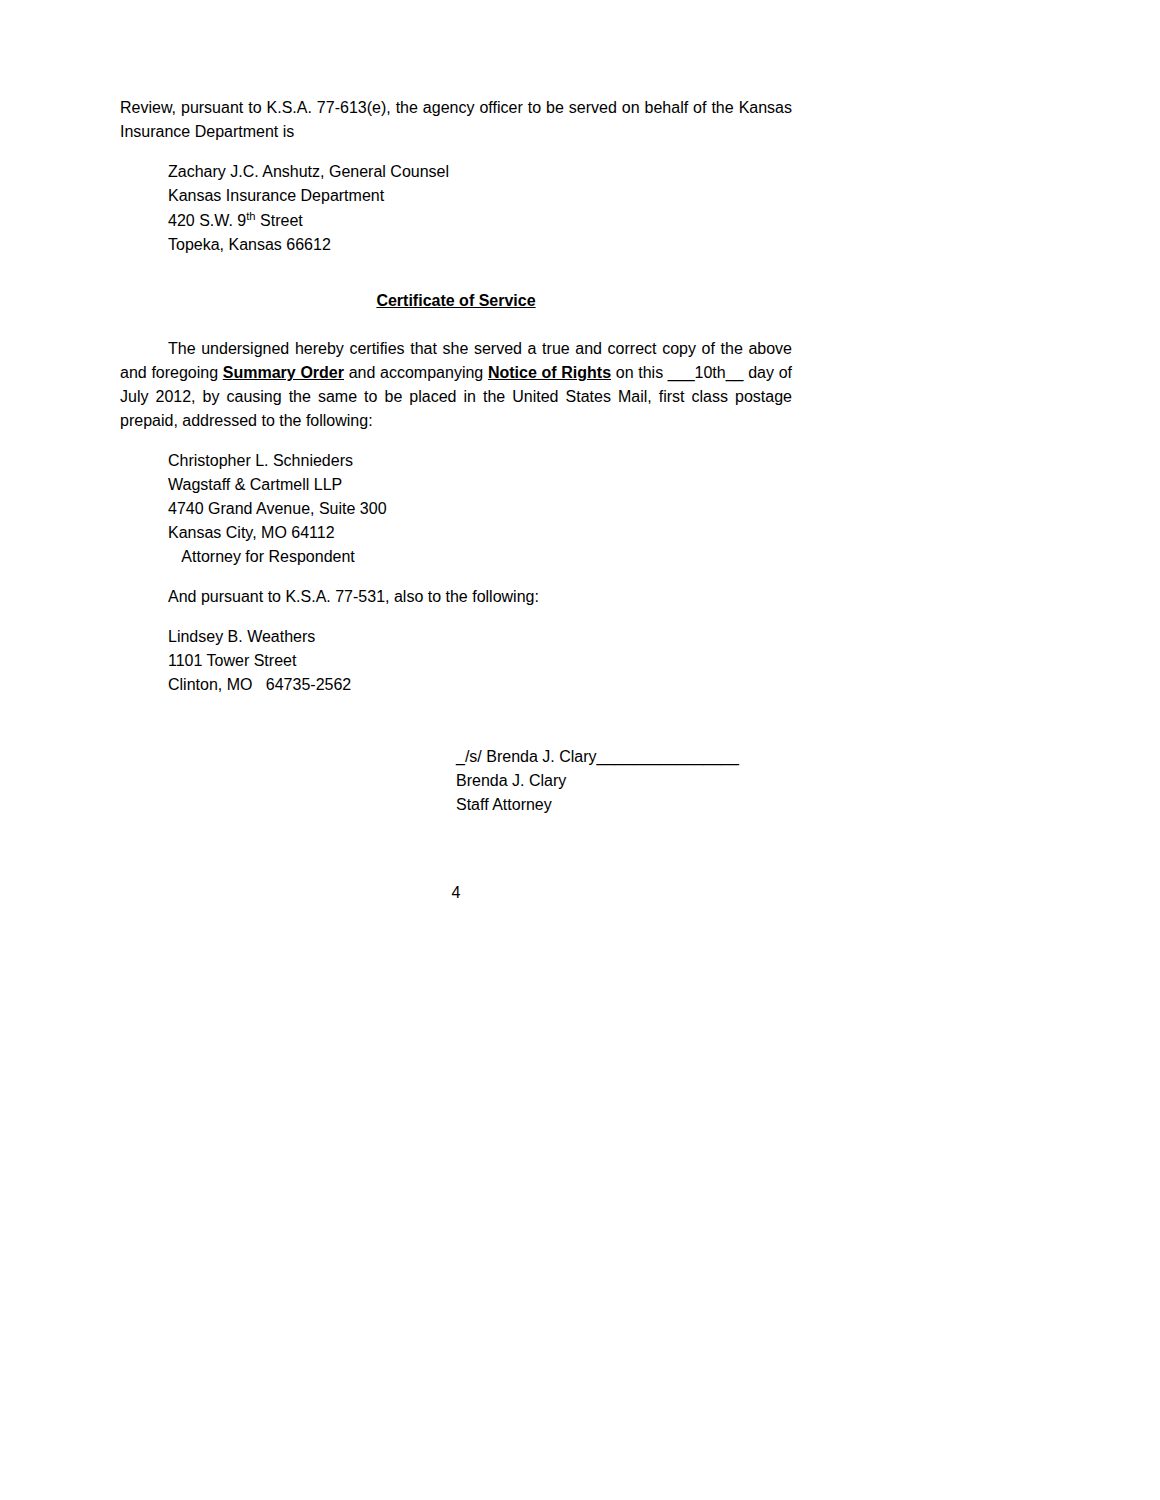Review, pursuant to K.S.A. 77-613(e), the agency officer to be served on behalf of the Kansas Insurance Department is
Zachary J.C. Anshutz, General Counsel
Kansas Insurance Department
420 S.W. 9th Street
Topeka, Kansas 66612
Certificate of Service
The undersigned hereby certifies that she served a true and correct copy of the above and foregoing Summary Order and accompanying Notice of Rights on this ___10th__ day of July 2012, by causing the same to be placed in the United States Mail, first class postage prepaid, addressed to the following:
Christopher L. Schnieders
Wagstaff & Cartmell LLP
4740 Grand Avenue, Suite 300
Kansas City, MO 64112
Attorney for Respondent
And pursuant to K.S.A. 77-531, also to the following:
Lindsey B. Weathers
1101 Tower Street
Clinton, MO 64735-2562
_/s/ Brenda J. Clary________________
Brenda J. Clary
Staff Attorney
4